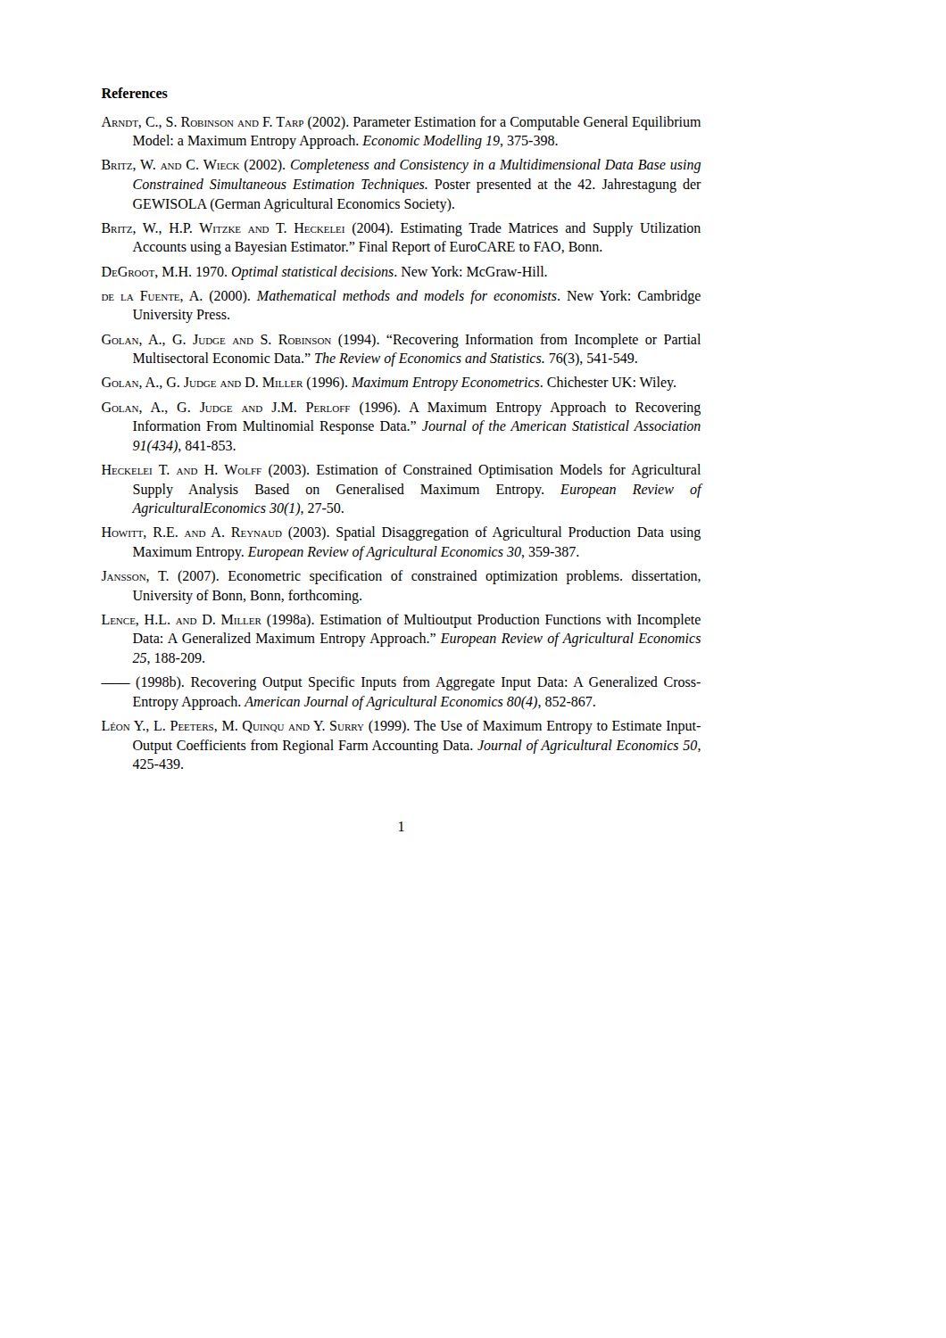References
Arndt, C., S. Robinson and F. Tarp (2002). Parameter Estimation for a Computable General Equilibrium Model: a Maximum Entropy Approach. Economic Modelling 19, 375-398.
Britz, W. and C. Wieck (2002). Completeness and Consistency in a Multidimensional Data Base using Constrained Simultaneous Estimation Techniques. Poster presented at the 42. Jahrestagung der GEWISOLA (German Agricultural Economics Society).
Britz, W., H.P. Witzke and T. Heckelei (2004). Estimating Trade Matrices and Supply Utilization Accounts using a Bayesian Estimator.” Final Report of EuroCARE to FAO, Bonn.
DeGroot, M.H. 1970. Optimal statistical decisions. New York: McGraw-Hill.
de la Fuente, A. (2000). Mathematical methods and models for economists. New York: Cambridge University Press.
Golan, A., G. Judge and S. Robinson (1994). “Recovering Information from Incomplete or Partial Multisectoral Economic Data.” The Review of Economics and Statistics. 76(3), 541-549.
Golan, A., G. Judge and D. Miller (1996). Maximum Entropy Econometrics. Chichester UK: Wiley.
Golan, A., G. Judge and J.M. Perloff (1996). A Maximum Entropy Approach to Recovering Information From Multinomial Response Data.” Journal of the American Statistical Association 91(434), 841-853.
Heckelei T. and H. Wolff (2003). Estimation of Constrained Optimisation Models for Agricultural Supply Analysis Based on Generalised Maximum Entropy. European Review of AgriculturalEconomics 30(1), 27-50.
Howitt, R.E. and A. Reynaud (2003). Spatial Disaggregation of Agricultural Production Data using Maximum Entropy. European Review of Agricultural Economics 30, 359-387.
Jansson, T. (2007). Econometric specification of constrained optimization problems. dissertation, University of Bonn, Bonn, forthcoming.
Lence, H.L. and D. Miller (1998a). Estimation of Multioutput Production Functions with Incomplete Data: A Generalized Maximum Entropy Approach.” European Review of Agricultural Economics 25, 188-209.
—— (1998b). Recovering Output Specific Inputs from Aggregate Input Data: A Generalized Cross-Entropy Approach. American Journal of Agricultural Economics 80(4), 852-867.
Léon Y., L. Peeters, M. Quinqu and Y. Surry (1999). The Use of Maximum Entropy to Estimate Input-Output Coefficients from Regional Farm Accounting Data. Journal of Agricultural Economics 50, 425-439.
1